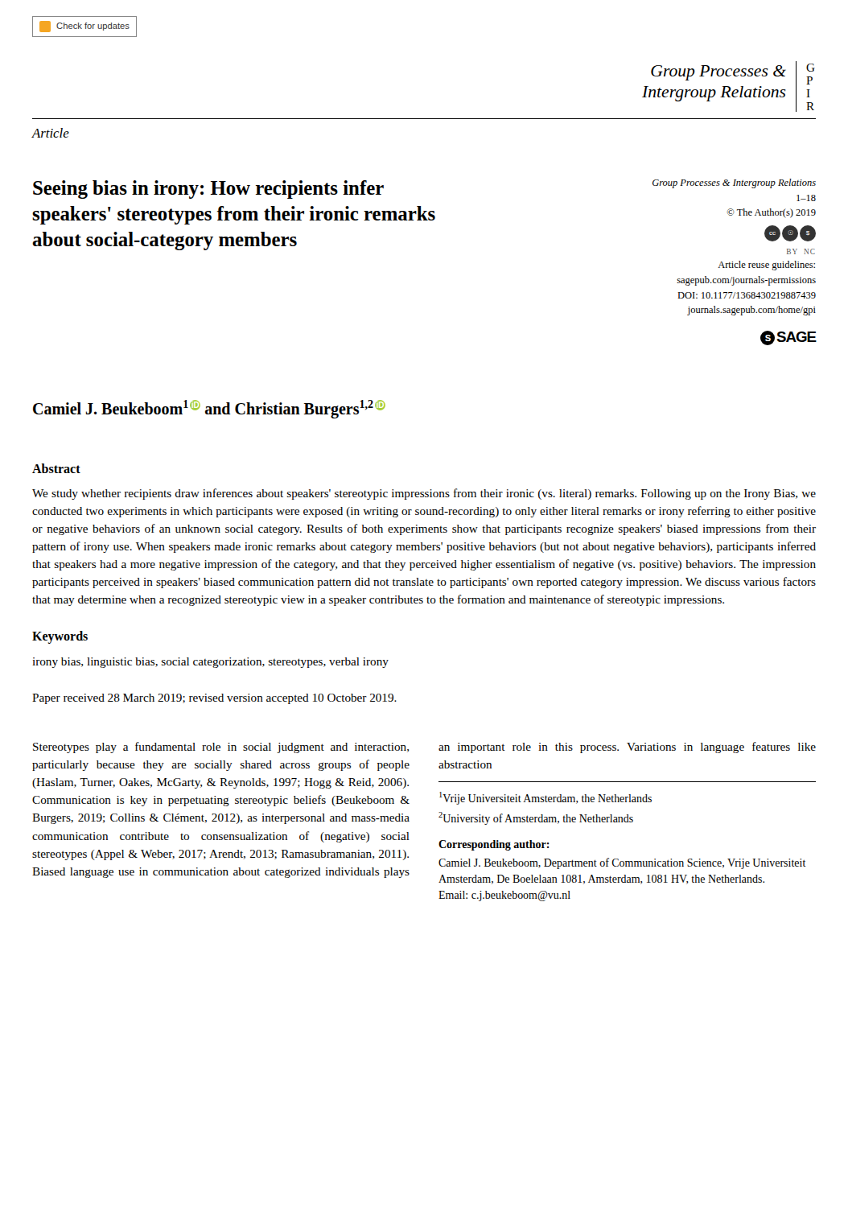Check for updates
Group Processes &
Intergroup Relations
G
P
I
R
Article
Seeing bias in irony: How recipients infer speakers' stereotypes from their ironic remarks about social-category members
Group Processes & Intergroup Relations
1–18
© The Author(s) 2019
cc ☉ $
BY NC
Article reuse guidelines:
sagepub.com/journals-permissions
DOI: 10.1177/1368430219887439
journals.sagepub.com/home/gpi
SSAGE
Camiel J. Beukeboom1iD and Christian Burgers1,2iD
Abstract
We study whether recipients draw inferences about speakers' stereotypic impressions from their ironic (vs. literal) remarks. Following up on the Irony Bias, we conducted two experiments in which participants were exposed (in writing or sound-recording) to only either literal remarks or irony referring to either positive or negative behaviors of an unknown social category. Results of both experiments show that participants recognize speakers' biased impressions from their pattern of irony use. When speakers made ironic remarks about category members' positive behaviors (but not about negative behaviors), participants inferred that speakers had a more negative impression of the category, and that they perceived higher essentialism of negative (vs. positive) behaviors. The impression participants perceived in speakers' biased communication pattern did not translate to participants' own reported category impression. We discuss various factors that may determine when a recognized stereotypic view in a speaker contributes to the formation and maintenance of stereotypic impressions.
Keywords
irony bias, linguistic bias, social categorization, stereotypes, verbal irony
Paper received 28 March 2019; revised version accepted 10 October 2019.
Stereotypes play a fundamental role in social judgment and interaction, particularly because they are socially shared across groups of people (Haslam, Turner, Oakes, McGarty, & Reynolds, 1997; Hogg & Reid, 2006). Communication is key in perpetuating stereotypic beliefs (Beukeboom & Burgers, 2019; Collins & Clément, 2012), as interpersonal and mass-media communication contribute to consensualization of (negative) social stereotypes (Appel & Weber, 2017; Arendt, 2013; Ramasubramanian, 2011). Biased language use in communication about categorized individuals plays an important role in this process. Variations in language features like abstraction
1Vrije Universiteit Amsterdam, the Netherlands
2University of Amsterdam, the Netherlands
Corresponding author:
Camiel J. Beukeboom, Department of Communication Science, Vrije Universiteit Amsterdam, De Boelelaan 1081, Amsterdam, 1081 HV, the Netherlands.
Email: c.j.beukeboom@vu.nl